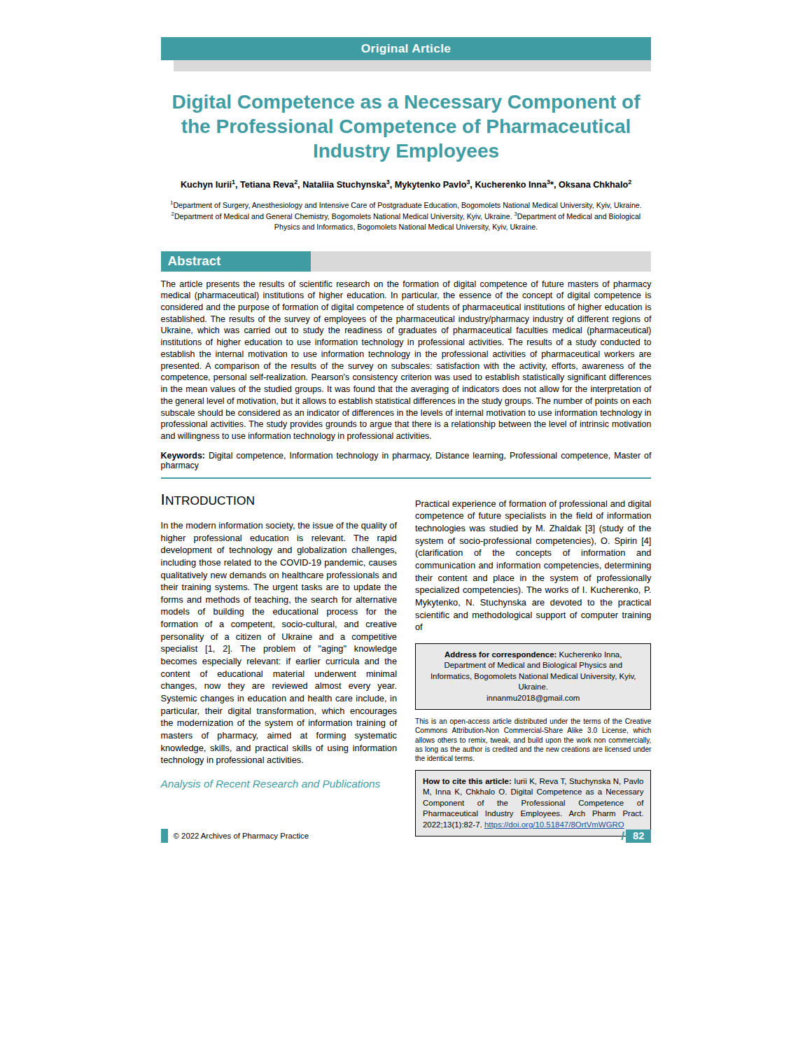Original Article
Digital Competence as a Necessary Component of the Professional Competence of Pharmaceutical Industry Employees
Kuchyn Iurii1, Tetiana Reva2, Nataliia Stuchynska3, Mykytenko Pavlo3, Kucherenko Inna3*, Oksana Chkhalo2
1Department of Surgery, Anesthesiology and Intensive Care of Postgraduate Education, Bogomolets National Medical University, Kyiv, Ukraine. 2Department of Medical and General Chemistry, Bogomolets National Medical University, Kyiv, Ukraine. 3Department of Medical and Biological Physics and Informatics, Bogomolets National Medical University, Kyiv, Ukraine.
Abstract
The article presents the results of scientific research on the formation of digital competence of future masters of pharmacy medical (pharmaceutical) institutions of higher education. In particular, the essence of the concept of digital competence is considered and the purpose of formation of digital competence of students of pharmaceutical institutions of higher education is established. The results of the survey of employees of the pharmaceutical industry/pharmacy industry of different regions of Ukraine, which was carried out to study the readiness of graduates of pharmaceutical faculties medical (pharmaceutical) institutions of higher education to use information technology in professional activities. The results of a study conducted to establish the internal motivation to use information technology in the professional activities of pharmaceutical workers are presented. A comparison of the results of the survey on subscales: satisfaction with the activity, efforts, awareness of the competence, personal self-realization. Pearson's consistency criterion was used to establish statistically significant differences in the mean values of the studied groups. It was found that the averaging of indicators does not allow for the interpretation of the general level of motivation, but it allows to establish statistical differences in the study groups. The number of points on each subscale should be considered as an indicator of differences in the levels of internal motivation to use information technology in professional activities. The study provides grounds to argue that there is a relationship between the level of intrinsic motivation and willingness to use information technology in professional activities.
Keywords: Digital competence, Information technology in pharmacy, Distance learning, Professional competence, Master of pharmacy
INTRODUCTION
In the modern information society, the issue of the quality of higher professional education is relevant. The rapid development of technology and globalization challenges, including those related to the COVID-19 pandemic, causes qualitatively new demands on healthcare professionals and their training systems. The urgent tasks are to update the forms and methods of teaching, the search for alternative models of building the educational process for the formation of a competent, socio-cultural, and creative personality of a citizen of Ukraine and a competitive specialist [1, 2]. The problem of "aging" knowledge becomes especially relevant: if earlier curricula and the content of educational material underwent minimal changes, now they are reviewed almost every year. Systemic changes in education and health care include, in particular, their digital transformation, which encourages the modernization of the system of information training of masters of pharmacy, aimed at forming systematic knowledge, skills, and practical skills of using information technology in professional activities.
Analysis of Recent Research and Publications
Practical experience of formation of professional and digital competence of future specialists in the field of information technologies was studied by M. Zhaldak [3] (study of the system of socio-professional competencies), O. Spirin [4] (clarification of the concepts of information and communication and information competencies, determining their content and place in the system of professionally specialized competencies). The works of I. Kucherenko, P. Mykytenko, N. Stuchynska are devoted to the practical scientific and methodological support of computer training of
Address for correspondence: Kucherenko Inna, Department of Medical and Biological Physics and Informatics, Bogomolets National Medical University, Kyiv, Ukraine.
innanmu2018@gmail.com
This is an open-access article distributed under the terms of the Creative Commons Attribution-Non Commercial-Share Alike 3.0 License, which allows others to remix, tweak, and build upon the work non commercially, as long as the author is credited and the new creations are licensed under the identical terms.
How to cite this article: Iurii K, Reva T, Stuchynska N, Pavlo M, Inna K, Chkhalo O. Digital Competence as a Necessary Component of the Professional Competence of Pharmaceutical Industry Employees. Arch Pharm Pract. 2022;13(1):82-7. https://doi.org/10.51847/8OrtVmWGRO
© 2022 Archives of Pharmacy Practice
/
82